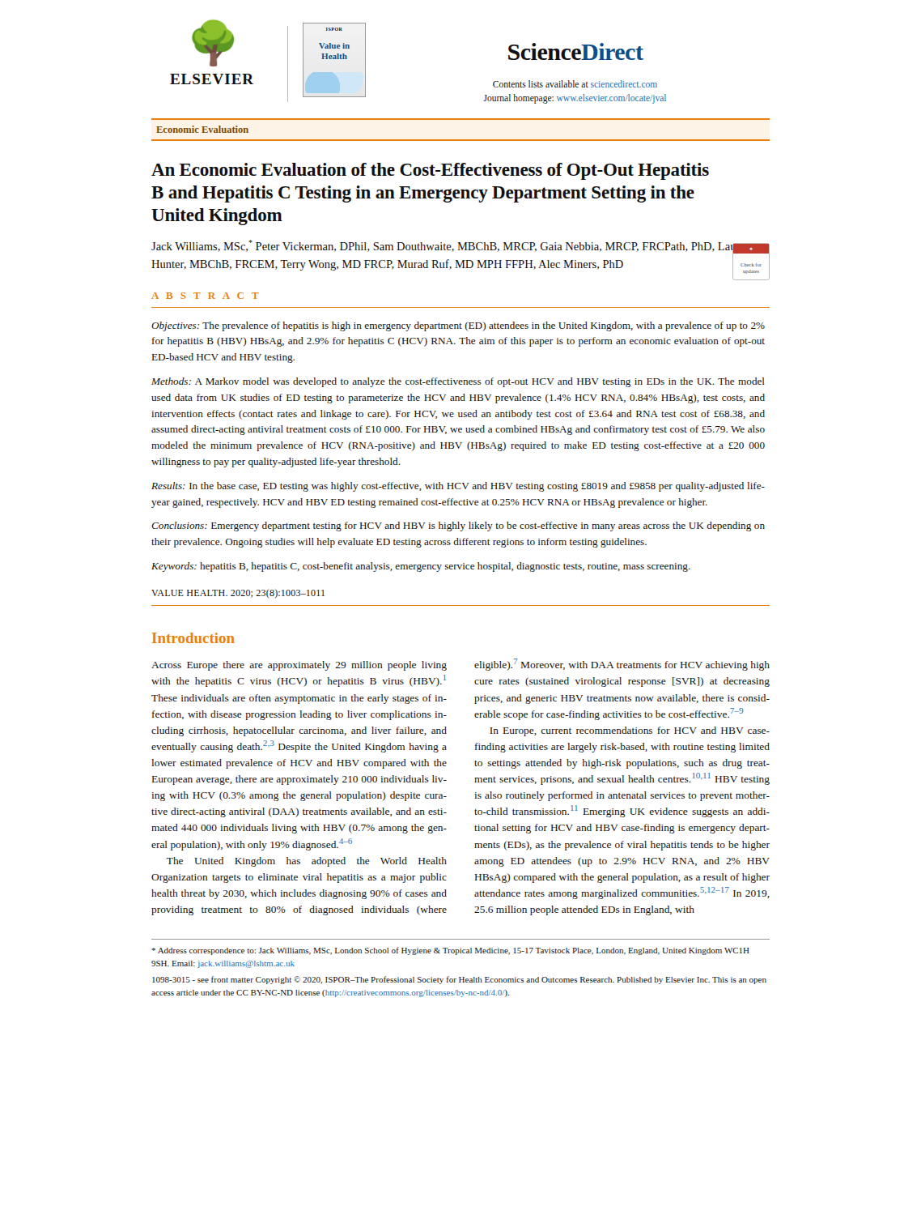🌳
ELSEVIER
ISPOR
Value in
Health
ScienceDirect
Contents lists available at sciencedirect.com
Journal homepage: www.elsevier.com/locate/jval
Economic Evaluation
●
Check for
updates
An Economic Evaluation of the Cost-Effectiveness of Opt-Out Hepatitis B and Hepatitis C Testing in an Emergency Department Setting in the United Kingdom
Jack Williams, MSc,* Peter Vickerman, DPhil, Sam Douthwaite, MBChB, MRCP, Gaia Nebbia, MRCP, FRCPath, PhD, Laura Hunter, MBChB, FRCEM, Terry Wong, MD FRCP, Murad Ruf, MD MPH FFPH, Alec Miners, PhD
A B S T R A C T
Objectives: The prevalence of hepatitis is high in emergency department (ED) attendees in the United Kingdom, with a prevalence of up to 2% for hepatitis B (HBV) HBsAg, and 2.9% for hepatitis C (HCV) RNA. The aim of this paper is to perform an economic evaluation of opt-out ED-based HCV and HBV testing.
Methods: A Markov model was developed to analyze the cost-effectiveness of opt-out HCV and HBV testing in EDs in the UK. The model used data from UK studies of ED testing to parameterize the HCV and HBV prevalence (1.4% HCV RNA, 0.84% HBsAg), test costs, and intervention effects (contact rates and linkage to care). For HCV, we used an antibody test cost of £3.64 and RNA test cost of £68.38, and assumed direct-acting antiviral treatment costs of £10 000. For HBV, we used a combined HBsAg and confirmatory test cost of £5.79. We also modeled the minimum prevalence of HCV (RNA-positive) and HBV (HBsAg) required to make ED testing cost-effective at a £20 000 willingness to pay per quality-adjusted life-year threshold.
Results: In the base case, ED testing was highly cost-effective, with HCV and HBV testing costing £8019 and £9858 per quality-adjusted life-year gained, respectively. HCV and HBV ED testing remained cost-effective at 0.25% HCV RNA or HBsAg prevalence or higher.
Conclusions: Emergency department testing for HCV and HBV is highly likely to be cost-effective in many areas across the UK depending on their prevalence. Ongoing studies will help evaluate ED testing across different regions to inform testing guidelines.
Keywords: hepatitis B, hepatitis C, cost-benefit analysis, emergency service hospital, diagnostic tests, routine, mass screening.
VALUE HEALTH. 2020; 23(8):1003–1011
Introduction
Across Europe there are approximately 29 million people living with the hepatitis C virus (HCV) or hepatitis B virus (HBV).1 These individuals are often asymptomatic in the early stages of infection, with disease progression leading to liver complications including cirrhosis, hepatocellular carcinoma, and liver failure, and eventually causing death.2,3 Despite the United Kingdom having a lower estimated prevalence of HCV and HBV compared with the European average, there are approximately 210 000 individuals living with HCV (0.3% among the general population) despite curative direct-acting antiviral (DAA) treatments available, and an estimated 440 000 individuals living with HBV (0.7% among the general population), with only 19% diagnosed.4–6
The United Kingdom has adopted the World Health Organization targets to eliminate viral hepatitis as a major public health threat by 2030, which includes diagnosing 90% of cases and providing treatment to 80% of diagnosed individuals (where eligible).7 Moreover, with DAA treatments for HCV achieving high cure rates (sustained virological response [SVR]) at decreasing prices, and generic HBV treatments now available, there is considerable scope for case-finding activities to be cost-effective.7–9
In Europe, current recommendations for HCV and HBV case-finding activities are largely risk-based, with routine testing limited to settings attended by high-risk populations, such as drug treatment services, prisons, and sexual health centres.10,11 HBV testing is also routinely performed in antenatal services to prevent mother-to-child transmission.11 Emerging UK evidence suggests an additional setting for HCV and HBV case-finding is emergency departments (EDs), as the prevalence of viral hepatitis tends to be higher among ED attendees (up to 2.9% HCV RNA, and 2% HBV HBsAg) compared with the general population, as a result of higher attendance rates among marginalized communities.5,12–17 In 2019, 25.6 million people attended EDs in England, with
* Address correspondence to: Jack Williams, MSc, London School of Hygiene & Tropical Medicine, 15-17 Tavistock Place, London, England, United Kingdom WC1H 9SH. Email: jack.williams@lshtm.ac.uk
1098-3015 - see front matter Copyright © 2020, ISPOR–The Professional Society for Health Economics and Outcomes Research. Published by Elsevier Inc. This is an open access article under the CC BY-NC-ND license (http://creativecommons.org/licenses/by-nc-nd/4.0/).